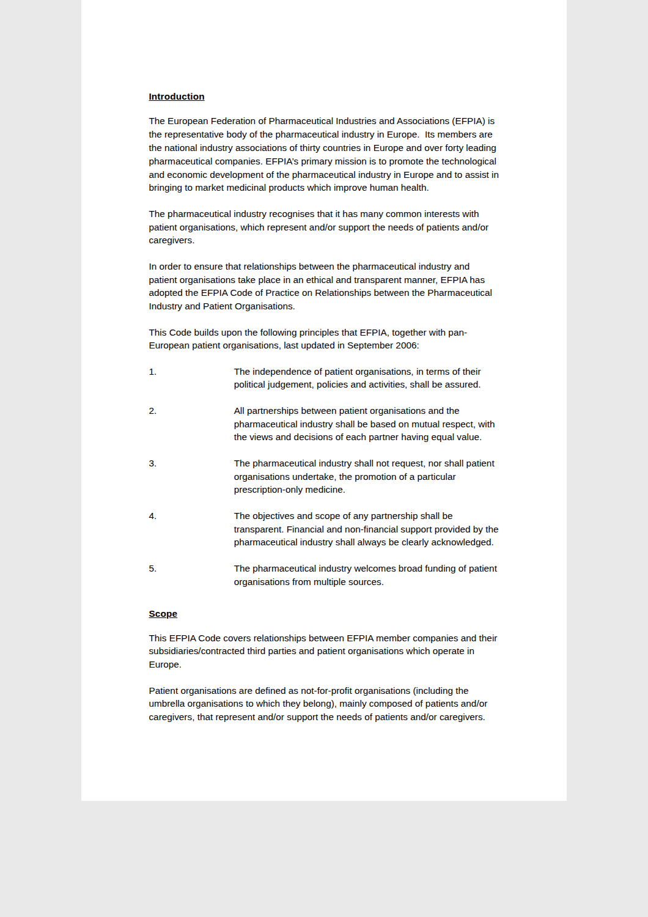Introduction
The European Federation of Pharmaceutical Industries and Associations (EFPIA) is the representative body of the pharmaceutical industry in Europe. Its members are the national industry associations of thirty countries in Europe and over forty leading pharmaceutical companies. EFPIA’s primary mission is to promote the technological and economic development of the pharmaceutical industry in Europe and to assist in bringing to market medicinal products which improve human health.
The pharmaceutical industry recognises that it has many common interests with patient organisations, which represent and/or support the needs of patients and/or caregivers.
In order to ensure that relationships between the pharmaceutical industry and patient organisations take place in an ethical and transparent manner, EFPIA has adopted the EFPIA Code of Practice on Relationships between the Pharmaceutical Industry and Patient Organisations.
This Code builds upon the following principles that EFPIA, together with pan-European patient organisations, last updated in September 2006:
The independence of patient organisations, in terms of their political judgement, policies and activities, shall be assured.
All partnerships between patient organisations and the pharmaceutical industry shall be based on mutual respect, with the views and decisions of each partner having equal value.
The pharmaceutical industry shall not request, nor shall patient organisations undertake, the promotion of a particular prescription-only medicine.
The objectives and scope of any partnership shall be transparent. Financial and non-financial support provided by the pharmaceutical industry shall always be clearly acknowledged.
The pharmaceutical industry welcomes broad funding of patient organisations from multiple sources.
Scope
This EFPIA Code covers relationships between EFPIA member companies and their subsidiaries/contracted third parties and patient organisations which operate in Europe.
Patient organisations are defined as not-for-profit organisations (including the umbrella organisations to which they belong), mainly composed of patients and/or caregivers, that represent and/or support the needs of patients and/or caregivers.